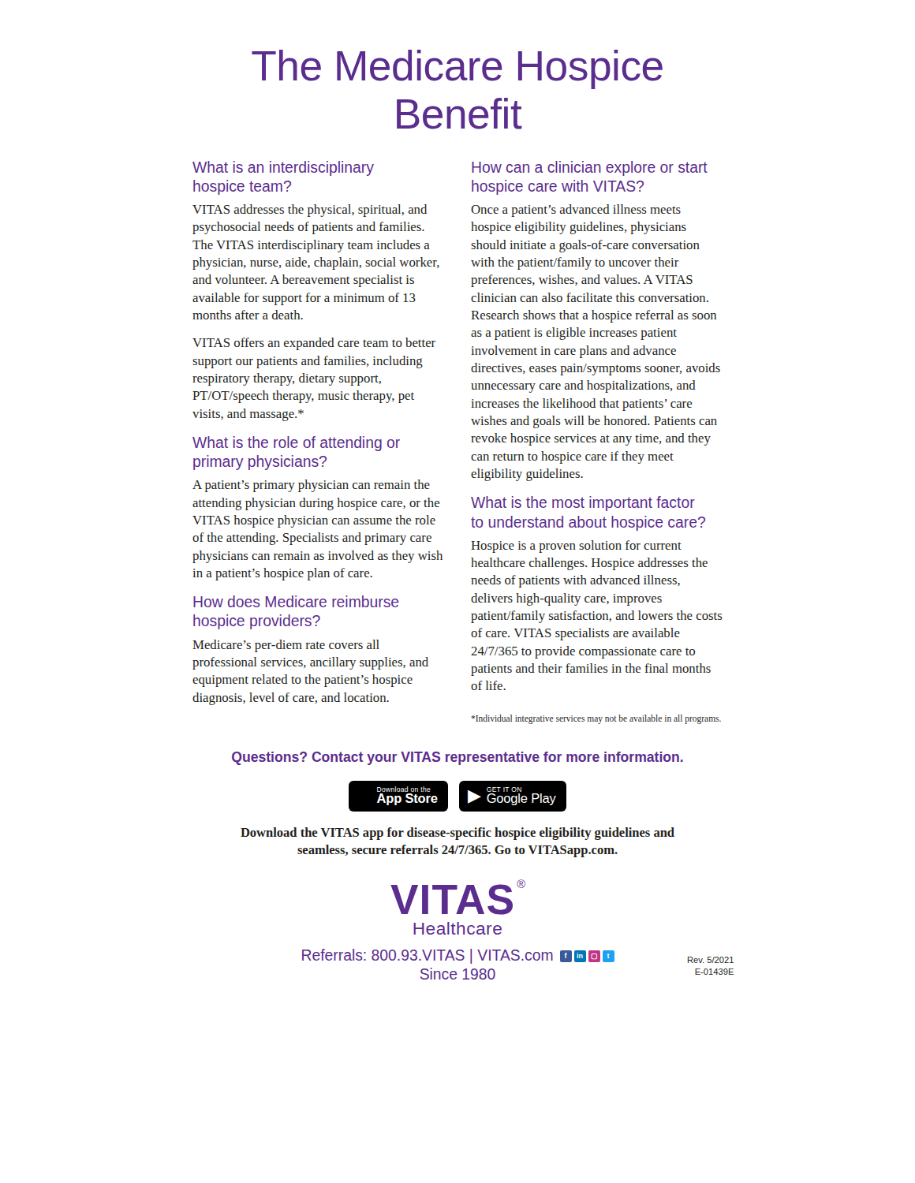The Medicare Hospice Benefit
What is an interdisciplinary
hospice team?
VITAS addresses the physical, spiritual, and psychosocial needs of patients and families. The VITAS interdisciplinary team includes a physician, nurse, aide, chaplain, social worker, and volunteer. A bereavement specialist is available for support for a minimum of 13 months after a death.
VITAS offers an expanded care team to better support our patients and families, including respiratory therapy, dietary support, PT/OT/speech therapy, music therapy, pet visits, and massage.*
What is the role of attending or
primary physicians?
A patient’s primary physician can remain the attending physician during hospice care, or the VITAS hospice physician can assume the role of the attending. Specialists and primary care physicians can remain as involved as they wish in a patient’s hospice plan of care.
How does Medicare reimburse
hospice providers?
Medicare’s per-diem rate covers all professional services, ancillary supplies, and equipment related to the patient’s hospice diagnosis, level of care, and location.
How can a clinician explore or start
hospice care with VITAS?
Once a patient’s advanced illness meets hospice eligibility guidelines, physicians should initiate a goals-of-care conversation with the patient/family to uncover their preferences, wishes, and values. A VITAS clinician can also facilitate this conversation. Research shows that a hospice referral as soon as a patient is eligible increases patient involvement in care plans and advance directives, eases pain/symptoms sooner, avoids unnecessary care and hospitalizations, and increases the likelihood that patients’ care wishes and goals will be honored. Patients can revoke hospice services at any time, and they can return to hospice care if they meet eligibility guidelines.
What is the most important factor
to understand about hospice care?
Hospice is a proven solution for current healthcare challenges. Hospice addresses the needs of patients with advanced illness, delivers high-quality care, improves patient/family satisfaction, and lowers the costs of care. VITAS specialists are available 24/7/365 to provide compassionate care to patients and their families in the final months of life.
*Individual integrative services may not be available in all programs.
Questions? Contact your VITAS representative for more information.
 Download on the App Store ▶ GET IT ON Google Play
Download the VITAS app for disease-specific hospice eligibility guidelines and seamless, secure referrals 24/7/365. Go to VITASapp.com.
VITAS®
Healthcare
Referrals: 800.93.VITAS | VITAS.com f in ▢ t
Since 1980
Rev. 5/2021
E-01439E